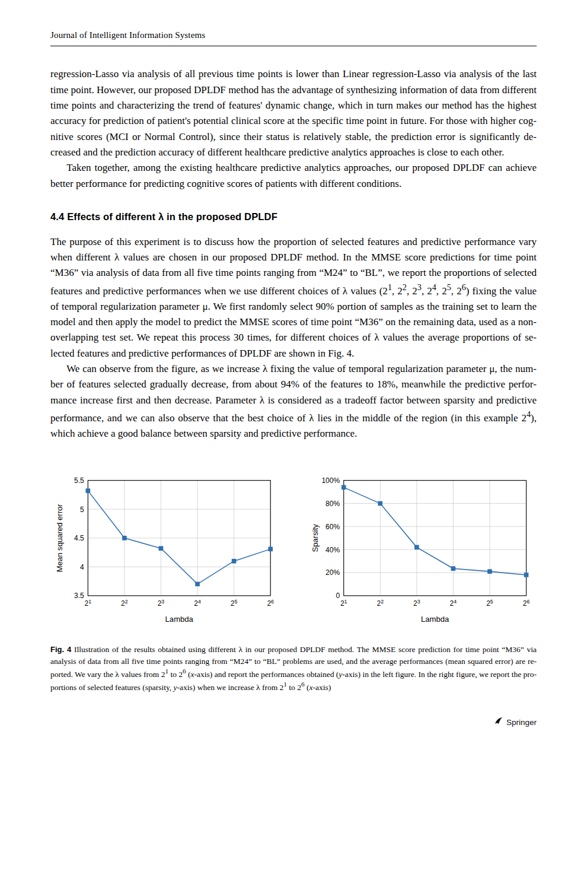Journal of Intelligent Information Systems
regression-Lasso via analysis of all previous time points is lower than Linear regression-Lasso via analysis of the last time point. However, our proposed DPLDF method has the advantage of synthesizing information of data from different time points and characterizing the trend of features' dynamic change, which in turn makes our method has the highest accuracy for prediction of patient's potential clinical score at the specific time point in future. For those with higher cognitive scores (MCI or Normal Control), since their status is relatively stable, the prediction error is significantly decreased and the prediction accuracy of different healthcare predictive analytics approaches is close to each other.
Taken together, among the existing healthcare predictive analytics approaches, our proposed DPLDF can achieve better performance for predicting cognitive scores of patients with different conditions.
4.4 Effects of different λ in the proposed DPLDF
The purpose of this experiment is to discuss how the proportion of selected features and predictive performance vary when different λ values are chosen in our proposed DPLDF method. In the MMSE score predictions for time point “M36” via analysis of data from all five time points ranging from “M24” to “BL”, we report the proportions of selected features and predictive performances when we use different choices of λ values (21, 22, 23, 24, 25, 26) fixing the value of temporal regularization parameter μ. We first randomly select 90% portion of samples as the training set to learn the model and then apply the model to predict the MMSE scores of time point “M36” on the remaining data, used as a non-overlapping test set. We repeat this process 30 times, for different choices of λ values the average proportions of selected features and predictive performances of DPLDF are shown in Fig. 4.
We can observe from the figure, as we increase λ fixing the value of temporal regularization parameter μ, the number of features selected gradually decrease, from about 94% of the features to 18%, meanwhile the predictive performance increase first and then decrease. Parameter λ is considered as a tradeoff factor between sparsity and predictive performance, and we can also observe that the best choice of λ lies in the middle of the region (in this example 24), which achieve a good balance between sparsity and predictive performance.
3.5 4 4.5 5 5.5 21 22 23 24 25 26 Lambda Mean squared error
0 20% 40% 60% 80% 100% 21 22 23 24 25 26 Lambda Sparsity
Fig. 4 Illustration of the results obtained using different λ in our proposed DPLDF method. The MMSE score prediction for time point “M36” via analysis of data from all five time points ranging from “M24” to “BL” problems are used, and the average performances (mean squared error) are reported. We vary the λ values from 21 to 26 (x-axis) and report the performances obtained (y-axis) in the left figure. In the right figure, we report the proportions of selected features (sparsity, y-axis) when we increase λ from 21 to 26 (x-axis)
Springer